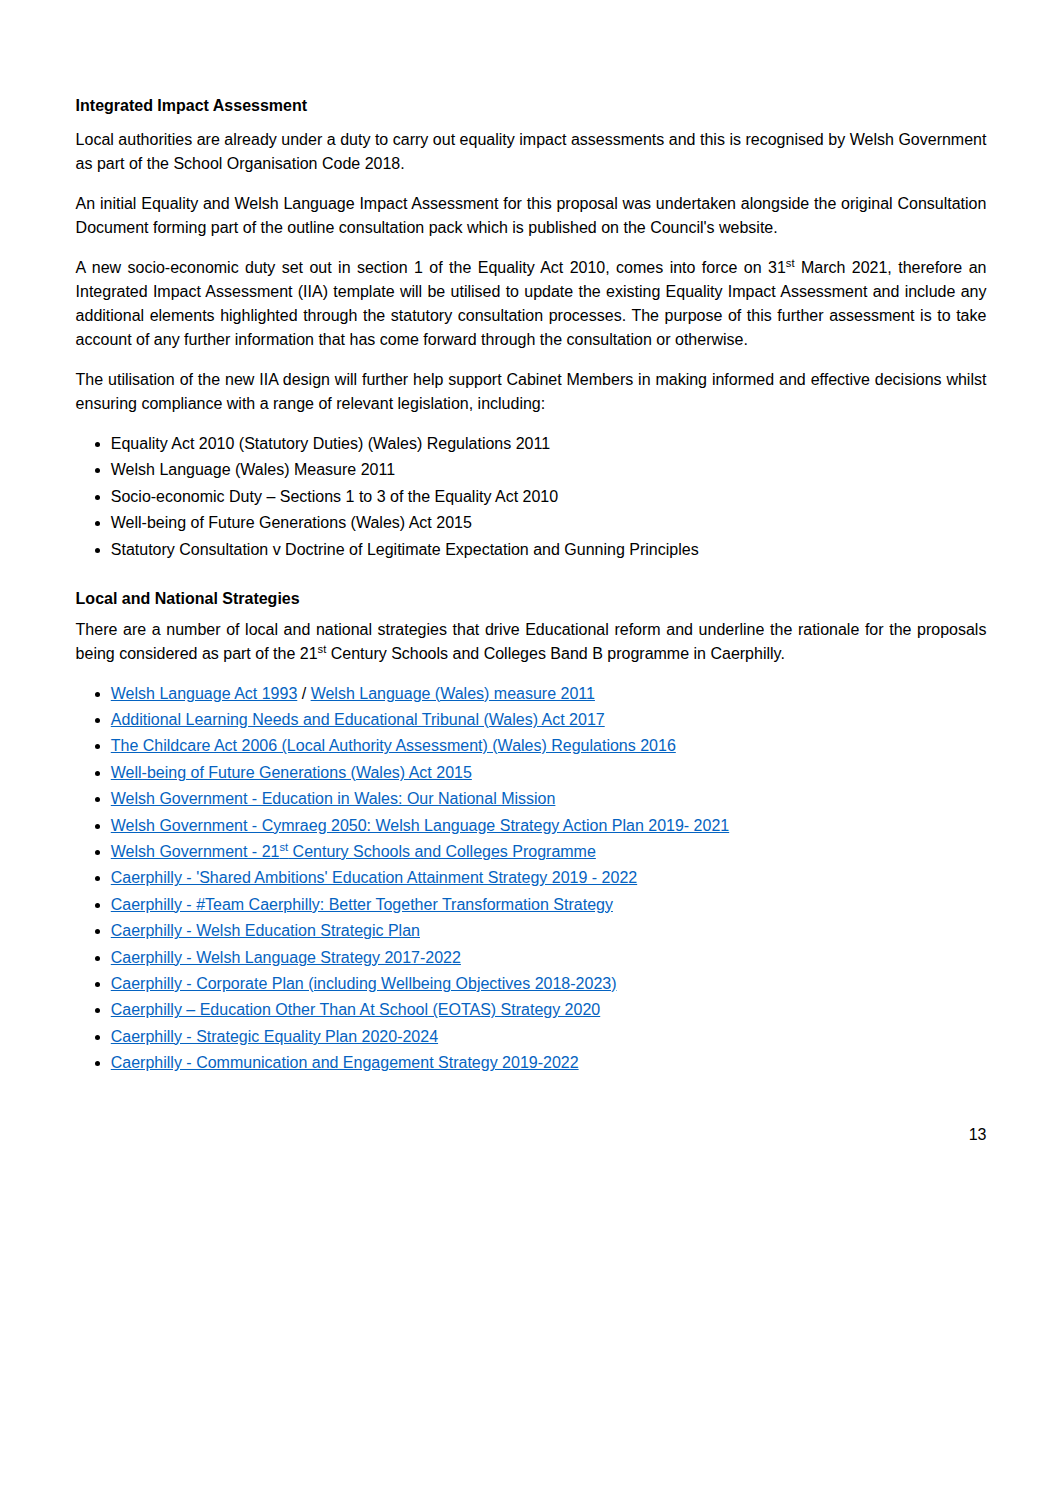Integrated Impact Assessment
Local authorities are already under a duty to carry out equality impact assessments and this is recognised by Welsh Government as part of the School Organisation Code 2018.
An initial Equality and Welsh Language Impact Assessment for this proposal was undertaken alongside the original Consultation Document forming part of the outline consultation pack which is published on the Council's website.
A new socio-economic duty set out in section 1 of the Equality Act 2010, comes into force on 31st March 2021, therefore an Integrated Impact Assessment (IIA) template will be utilised to update the existing Equality Impact Assessment and include any additional elements highlighted through the statutory consultation processes. The purpose of this further assessment is to take account of any further information that has come forward through the consultation or otherwise.
The utilisation of the new IIA design will further help support Cabinet Members in making informed and effective decisions whilst ensuring compliance with a range of relevant legislation, including:
Equality Act 2010 (Statutory Duties) (Wales) Regulations 2011
Welsh Language (Wales) Measure 2011
Socio-economic Duty – Sections 1 to 3 of the Equality Act 2010
Well-being of Future Generations (Wales) Act 2015
Statutory Consultation v Doctrine of Legitimate Expectation and Gunning Principles
Local and National Strategies
There are a number of local and national strategies that drive Educational reform and underline the rationale for the proposals being considered as part of the 21st Century Schools and Colleges Band B programme in Caerphilly.
Welsh Language Act 1993 / Welsh Language (Wales) measure 2011
Additional Learning Needs and Educational Tribunal (Wales) Act 2017
The Childcare Act 2006 (Local Authority Assessment) (Wales) Regulations 2016
Well-being of Future Generations (Wales) Act 2015
Welsh Government - Education in Wales: Our National Mission
Welsh Government - Cymraeg 2050: Welsh Language Strategy Action Plan 2019- 2021
Welsh Government - 21st Century Schools and Colleges Programme
Caerphilly - 'Shared Ambitions' Education Attainment Strategy 2019 - 2022
Caerphilly - #Team Caerphilly: Better Together Transformation Strategy
Caerphilly - Welsh Education Strategic Plan
Caerphilly - Welsh Language Strategy 2017-2022
Caerphilly - Corporate Plan (including Wellbeing Objectives 2018-2023)
Caerphilly – Education Other Than At School (EOTAS) Strategy 2020
Caerphilly - Strategic Equality Plan 2020-2024
Caerphilly - Communication and Engagement Strategy 2019-2022
13